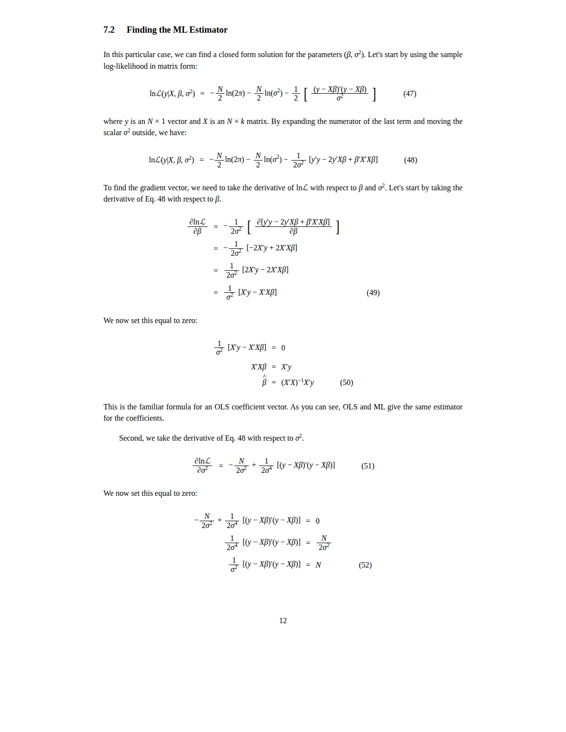7.2 Finding the ML Estimator
In this particular case, we can find a closed form solution for the parameters (β, σ2). Let's start by using the sample log-likelihood in matrix form:
| ln ℒ ( y / X , β , σ 2 ) | = | − N 2 ln (2 π ) − N 2 ln ( σ 2 ) − 1 2 [ ( y − X β )′( y − X β ) σ 2 ] | (47) |
where y is an N × 1 vector and X is an N × k matrix. By expanding the numerator of the last term and moving the scalar σ2 outside, we have:
| ln ℒ ( y / X , β , σ 2 ) | = | − N 2 ln (2 π ) − N 2 ln ( σ 2 ) − 1 2 σ 2 [ y ′ y − 2 y ′ X β + β ′ X ′ X β ] | (48) |
To find the gradient vector, we need to take the derivative of ln ℒ with respect to β and σ2. Let's start by taking the derivative of Eq. 48 with respect to β.
| ∂ ln ℒ ∂ β | = | − 1 2 σ 2 [ ∂[ y ′ y − 2 y ′ X β + β ′ X ′ X β ] ∂ β ] | |
| | = | − 1 2 σ 2 [−2 X ′ y + 2 X ′ X β ] | |
| | = | 1 2 σ 2 [2 X ′ y − 2 X ′ X β ] | |
| | = | 1 σ 2 [ X ′ y − X ′ X β ] | (49) |
We now set this equal to zero:
| 1 σ 2 [ X ′ y − X ′ X β ] | = | 0 | |
| X ′ X β | = | X ′ y | |
| β | = | ( X ′ X ) −1 X ′ y | (50) |
This is the familiar formula for an OLS coefficient vector. As you can see, OLS and ML give the same estimator for the coefficients.
Second, we take the derivative of Eq. 48 with respect to σ2.
| ∂ ln ℒ ∂ σ 2 | = | − N 2 σ 2 + 1 2 σ 4 [( y − X β )′( y − X β )] | (51) |
We now set this equal to zero:
| − N 2 σ 2 + 1 2 σ 4 [( y − X β )′( y − X β )] | = | 0 | |
| 1 2 σ 4 [( y − X β )′( y − X β )] | = | N 2 σ 2 | |
| 1 σ 2 [( y − X β )′( y − X β )] | = | N | (52) |
12